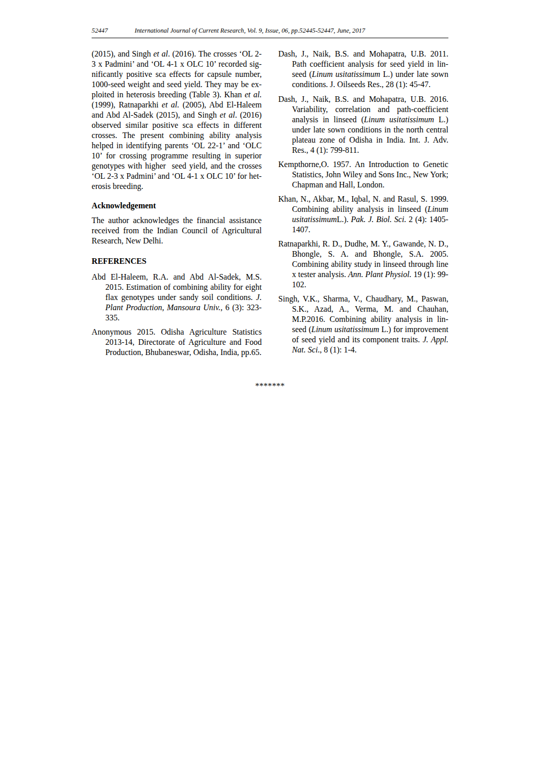52447
International Journal of Current Research, Vol. 9, Issue, 06, pp.52445-52447, June, 2017
(2015), and Singh et al. (2016). The crosses ‘OL 2-3 x Padmini’ and ‘OL 4-1 x OLC 10’ recorded significantly positive sca effects for capsule number, 1000-seed weight and seed yield. They may be exploited in heterosis breeding (Table 3). Khan et al. (1999), Ratnaparkhi et al. (2005), Abd El-Haleem and Abd Al-Sadek (2015), and Singh et al. (2016) observed similar positive sca effects in different crosses. The present combining ability analysis helped in identifying parents ‘OL 22-1’ and ‘OLC 10’ for crossing programme resulting in superior genotypes with higher seed yield, and the crosses ‘OL 2-3 x Padmini’ and ‘OL 4-1 x OLC 10’ for heterosis breeding.
Acknowledgement
The author acknowledges the financial assistance received from the Indian Council of Agricultural Research, New Delhi.
REFERENCES
Abd El-Haleem, R.A. and Abd Al-Sadek, M.S. 2015. Estimation of combining ability for eight flax genotypes under sandy soil conditions. J. Plant Production, Mansoura Univ., 6 (3): 323-335.
Anonymous 2015. Odisha Agriculture Statistics 2013-14, Directorate of Agriculture and Food Production, Bhubaneswar, Odisha, India, pp.65.
Dash, J., Naik, B.S. and Mohapatra, U.B. 2011. Path coefficient analysis for seed yield in linseed (Linum usitatissimum L.) under late sown conditions. J. Oilseeds Res., 28 (1): 45-47.
Dash, J., Naik, B.S. and Mohapatra, U.B. 2016. Variability, correlation and path-coefficient analysis in linseed (Linum usitatissimum L.) under late sown conditions in the north central plateau zone of Odisha in India. Int. J. Adv. Res., 4 (1): 799-811.
Kempthorne,O. 1957. An Introduction to Genetic Statistics, John Wiley and Sons Inc., New York; Chapman and Hall, London.
Khan, N., Akbar, M., Iqbal, N. and Rasul, S. 1999. Combining ability analysis in linseed (Linum usitatissimum L.). Pak. J. Biol. Sci. 2 (4): 1405-1407.
Ratnaparkhi, R. D., Dudhe, M. Y., Gawande, N. D., Bhongle, S. A. and Bhongle, S.A. 2005. Combining ability study in linseed through line x tester analysis. Ann. Plant Physiol. 19 (1): 99-102.
Singh, V.K., Sharma, V., Chaudhary, M., Paswan, S.K., Azad, A., Verma, M. and Chauhan, M.P.2016. Combining ability analysis in linseed (Linum usitatissimum L.) for improvement of seed yield and its component traits. J. Appl. Nat. Sci., 8 (1): 1-4.
*******